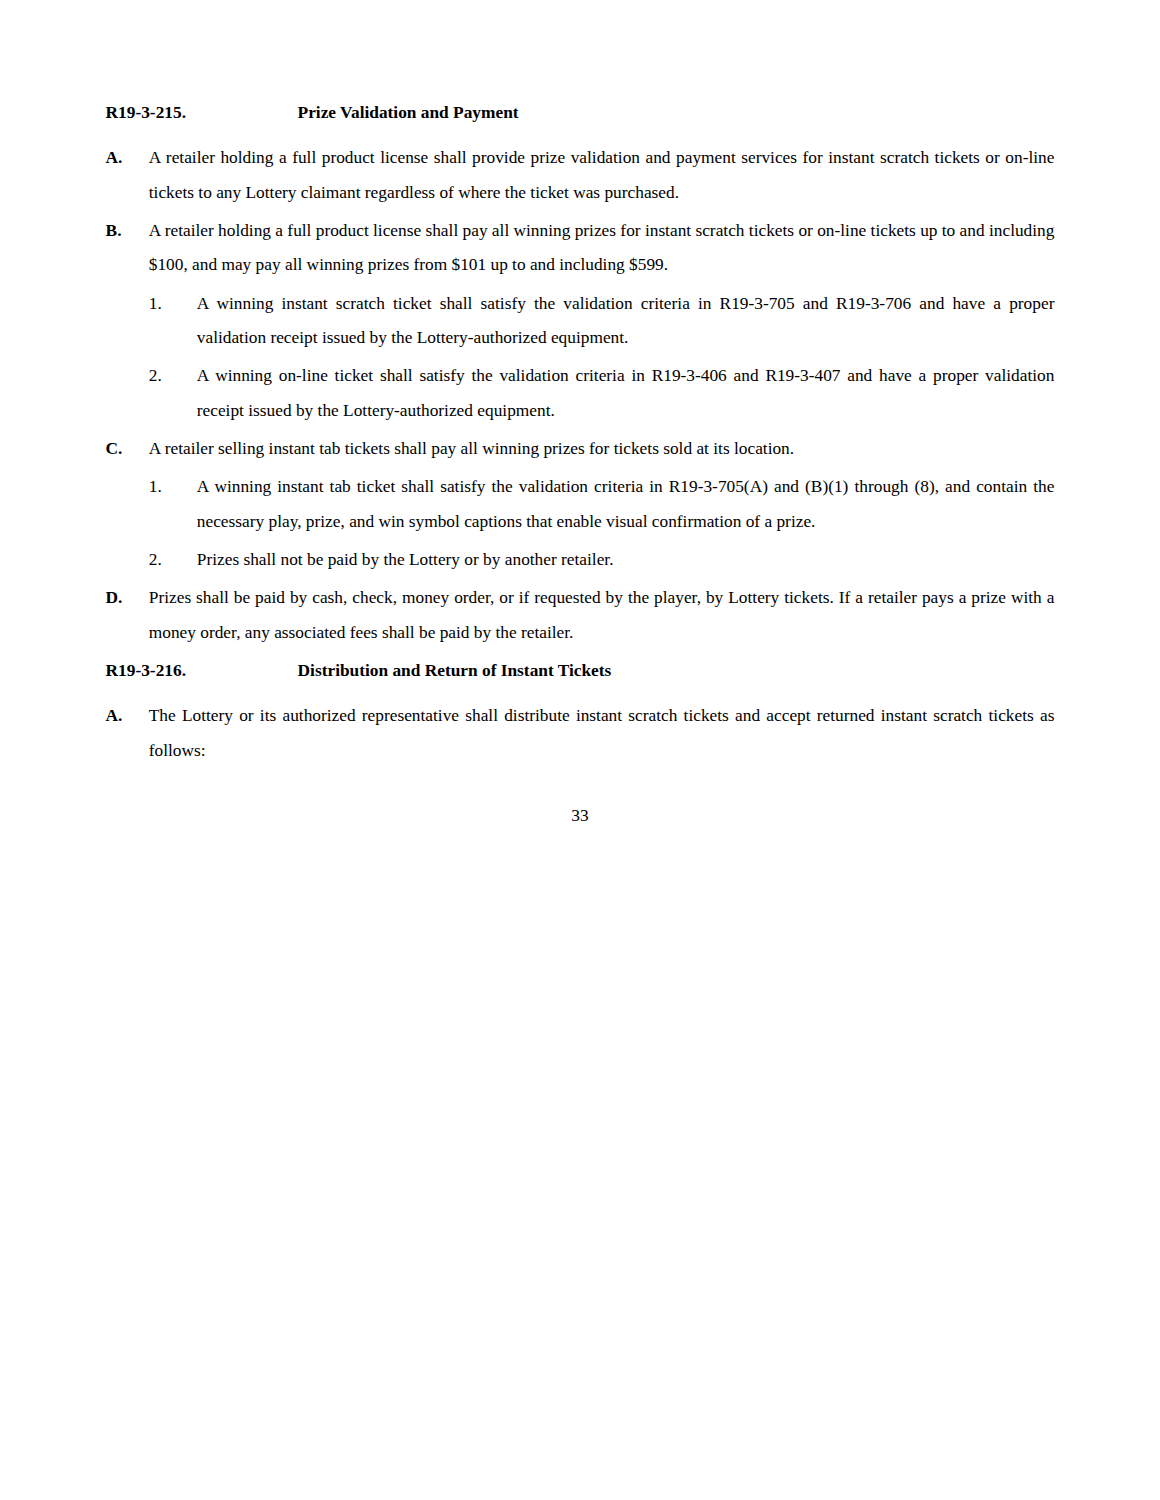R19-3-215. Prize Validation and Payment
A. A retailer holding a full product license shall provide prize validation and payment services for instant scratch tickets or on-line tickets to any Lottery claimant regardless of where the ticket was purchased.
B. A retailer holding a full product license shall pay all winning prizes for instant scratch tickets or on-line tickets up to and including $100, and may pay all winning prizes from $101 up to and including $599.
1. A winning instant scratch ticket shall satisfy the validation criteria in R19-3-705 and R19-3-706 and have a proper validation receipt issued by the Lottery-authorized equipment.
2. A winning on-line ticket shall satisfy the validation criteria in R19-3-406 and R19-3-407 and have a proper validation receipt issued by the Lottery-authorized equipment.
C. A retailer selling instant tab tickets shall pay all winning prizes for tickets sold at its location.
1. A winning instant tab ticket shall satisfy the validation criteria in R19-3-705(A) and (B)(1) through (8), and contain the necessary play, prize, and win symbol captions that enable visual confirmation of a prize.
2. Prizes shall not be paid by the Lottery or by another retailer.
D. Prizes shall be paid by cash, check, money order, or if requested by the player, by Lottery tickets. If a retailer pays a prize with a money order, any associated fees shall be paid by the retailer.
R19-3-216. Distribution and Return of Instant Tickets
A. The Lottery or its authorized representative shall distribute instant scratch tickets and accept returned instant scratch tickets as follows:
33